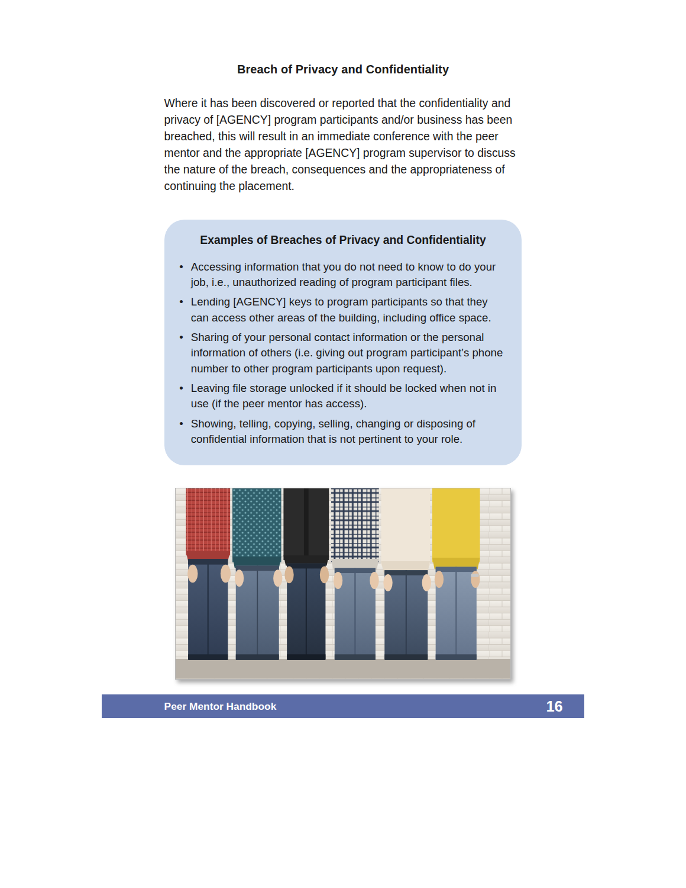Breach of Privacy and Confidentiality
Where it has been discovered or reported that the confidentiality and privacy of [AGENCY] program participants and/or business has been breached, this will result in an immediate conference with the peer mentor and the appropriate [AGENCY] program supervisor to discuss the nature of the breach, consequences and the appropriateness of continuing the placement.
Examples of Breaches of Privacy and Confidentiality
Accessing information that you do not need to know to do your job, i.e., unauthorized reading of program participant files.
Lending [AGENCY] keys to program participants so that they can access other areas of the building, including office space.
Sharing of your personal contact information or the personal information of others (i.e. giving out program participant’s phone number to other program participants upon request).
Leaving file storage unlocked if it should be locked when not in use (if the peer mentor has access).
Showing, telling, copying, selling, changing or disposing of confidential information that is not pertinent to your role.
Peer Mentor Handbook
16